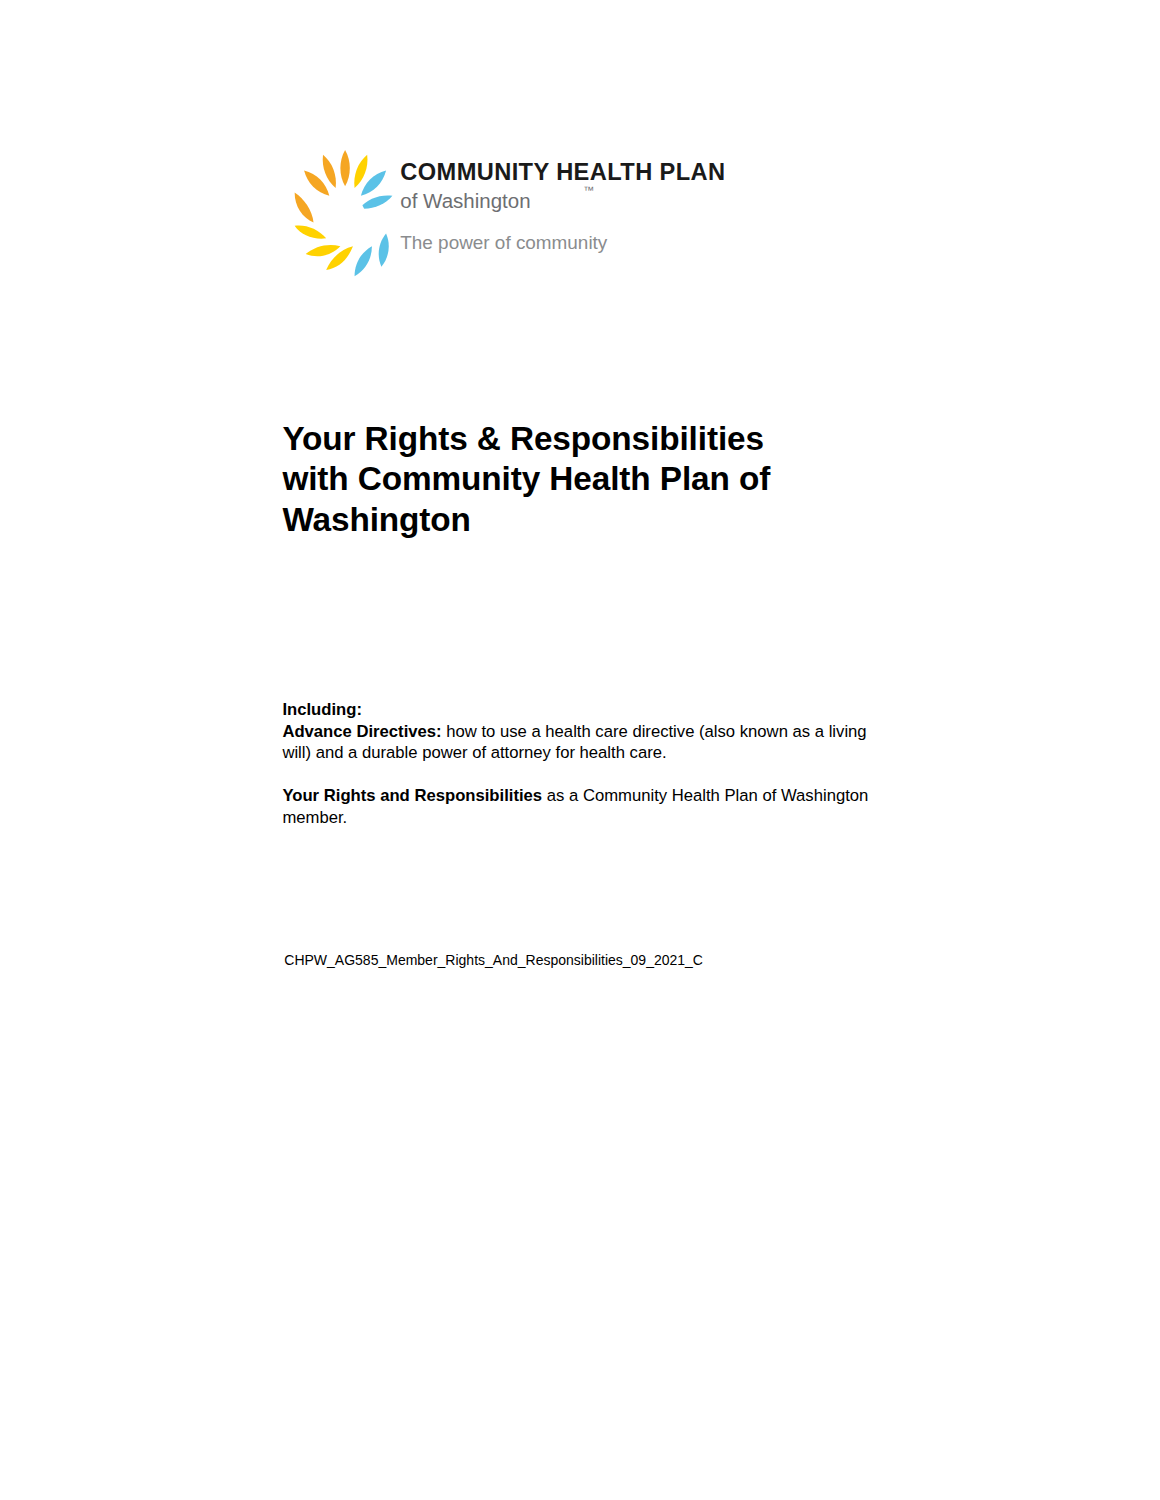COMMUNITY HEALTH PLAN of Washington ™ The power of community
Your Rights & Responsibilities
with Community Health Plan of Washington
Including:
Advance Directives: how to use a health care directive (also known as a living will) and a durable power of attorney for health care.
Your Rights and Responsibilities as a Community Health Plan of Washington member.
CHPW_AG585_Member_Rights_And_Responsibilities_09_2021_C